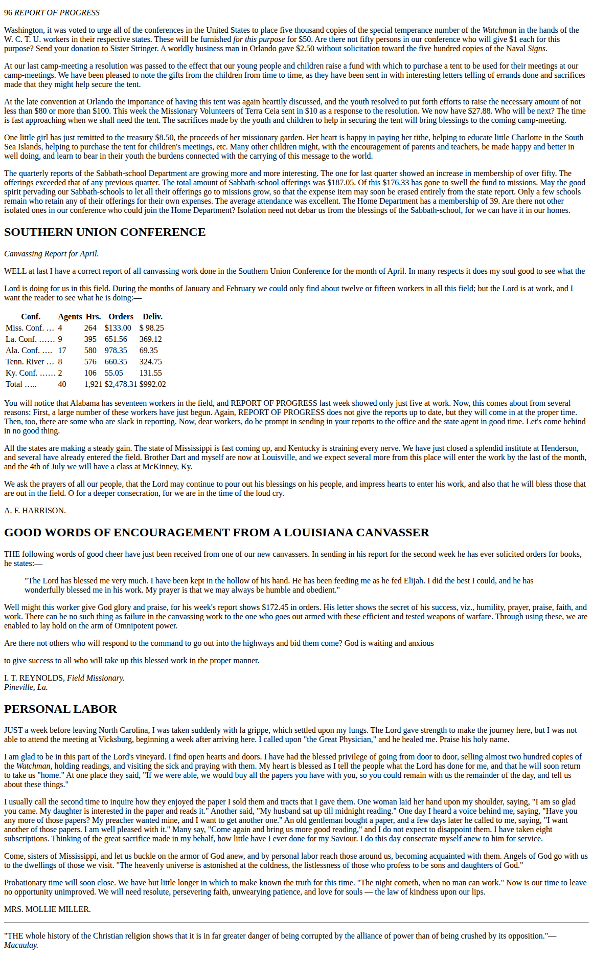96 REPORT OF PROGRESS
Washington, it was voted to urge all of the conferences in the United States to place five thousand copies of the special temperance number of the Watchman in the hands of the W. C. T. U. workers in their respective states. These will be furnished for this purpose for $50. Are there not fifty persons in our conference who will give $1 each for this purpose? Send your donation to Sister Stringer. A worldly business man in Orlando gave $2.50 without solicitation toward the five hundred copies of the Naval Signs.
At our last camp-meeting a resolution was passed to the effect that our young people and children raise a fund with which to purchase a tent to be used for their meetings at our camp-meetings. We have been pleased to note the gifts from the children from time to time, as they have been sent in with interesting letters telling of errands done and sacrifices made that they might help secure the tent.
At the late convention at Orlando the importance of having this tent was again heartily discussed, and the youth resolved to put forth efforts to raise the necessary amount of not less than $80 or more than $100. This week the Missionary Volunteers of Terra Ceia sent in $10 as a response to the resolution. We now have $27.88. Who will be next? The time is fast approaching when we shall need the tent. The sacrifices made by the youth and children to help in securing the tent will bring blessings to the coming camp-meeting.
One little girl has just remitted to the treasury $8.50, the proceeds of her missionary garden. Her heart is happy in paying her tithe, helping to educate little Charlotte in the South Sea Islands, helping to purchase the tent for children's meetings, etc. Many other children might, with the encouragement of parents and teachers, be made happy and better in well doing, and learn to bear in their youth the burdens connected with the carrying of this message to the world.
The quarterly reports of the Sabbath-school Department are growing more and more interesting. The one for last quarter showed an increase in membership of over fifty. The offerings exceeded that of any previous quarter. The total amount of Sabbath-school offerings was $187.05. Of this $176.33 has gone to swell the fund to missions. May the good spirit pervading our Sabbath-schools to let all their offerings go to missions grow, so that the expense item may soon be erased entirely from the state report. Only a few schools remain who retain any of their offerings for their own expenses. The average attendance was excellent. The Home Department has a membership of 39. Are there not other isolated ones in our conference who could join the Home Department? Isolation need not debar us from the blessings of the Sabbath-school, for we can have it in our homes.
SOUTHERN UNION CONFERENCE
Canvassing Report for April.
WELL at last I have a correct report of all canvassing work done in the Southern Union Conference for the month of April. In many respects it does my soul good to see what the
Lord is doing for us in this field. During the months of January and February we could only find about twelve or fifteen workers in all this field; but the Lord is at work, and I want the reader to see what he is doing:—
| Conf. | Agents | Hrs. | Orders | Deliv. |
| --- | --- | --- | --- | --- |
| Miss. Conf. … | 4 | 264 | $133.00 | $ 98.25 |
| La. Conf. …… | 9 | 395 | 651.56 | 369.12 |
| Ala. Conf. …. | 17 | 580 | 978.35 | 69.35 |
| Tenn. River … | 8 | 576 | 660.35 | 324.75 |
| Ky. Conf. …… | 2 | 106 | 55.05 | 131.55 |
| Total ….. | 40 | 1,921 | $2,478.31 | $992.02 |
You will notice that Alabama has seventeen workers in the field, and REPORT OF PROGRESS last week showed only just five at work. Now, this comes about from several reasons: First, a large number of these workers have just begun. Again, REPORT OF PROGRESS does not give the reports up to date, but they will come in at the proper time. Then, too, there are some who are slack in reporting. Now, dear workers, do be prompt in sending in your reports to the office and the state agent in good time. Let's come behind in no good thing.
All the states are making a steady gain. The state of Mississippi is fast coming up, and Kentucky is straining every nerve. We have just closed a splendid institute at Henderson, and several have already entered the field. Brother Dart and myself are now at Louisville, and we expect several more from this place will enter the work by the last of the month, and the 4th of July we will have a class at McKinney, Ky.
We ask the prayers of all our people, that the Lord may continue to pour out his blessings on his people, and impress hearts to enter his work, and also that he will bless those that are out in the field. O for a deeper consecration, for we are in the time of the loud cry.
A. F. HARRISON.
GOOD WORDS OF ENCOURAGEMENT FROM A LOUISIANA CANVASSER
THE following words of good cheer have just been received from one of our new canvassers. In sending in his report for the second week he has ever solicited orders for books, he states:—
"The Lord has blessed me very much. I have been kept in the hollow of his hand. He has been feeding me as he fed Elijah. I did the best I could, and he has wonderfully blessed me in his work. My prayer is that we may always be humble and obedient."
Well might this worker give God glory and praise, for his week's report shows $172.45 in orders. His letter shows the secret of his success, viz., humility, prayer, praise, faith, and work. There can be no such thing as failure in the canvassing work to the one who goes out armed with these efficient and tested weapons of warfare. Through using these, we are enabled to lay hold on the arm of Omnipotent power.
Are there not others who will respond to the command to go out into the highways and bid them come? God is waiting and anxious
to give success to all who will take up this blessed work in the proper manner.
I. T. REYNOLDS, Field Missionary.
Pineville, La.
PERSONAL LABOR
JUST a week before leaving North Carolina, I was taken suddenly with la grippe, which settled upon my lungs. The Lord gave strength to make the journey here, but I was not able to attend the meeting at Vicksburg, beginning a week after arriving here. I called upon "the Great Physician," and he healed me. Praise his holy name.
I am glad to be in this part of the Lord's vineyard. I find open hearts and doors. I have had the blessed privilege of going from door to door, selling almost two hundred copies of the Watchman, holding readings, and visiting the sick and praying with them. My heart is blessed as I tell the people what the Lord has done for me, and that he will soon return to take us "home." At one place they said, "If we were able, we would buy all the papers you have with you, so you could remain with us the remainder of the day, and tell us about these things."
I usually call the second time to inquire how they enjoyed the paper I sold them and tracts that I gave them. One woman laid her hand upon my shoulder, saying, "I am so glad you came. My daughter is interested in the paper and reads it." Another said, "My husband sat up till midnight reading." One day I heard a voice behind me, saying, "Have you any more of those papers? My preacher wanted mine, and I want to get another one." An old gentleman bought a paper, and a few days later he called to me, saying, "I want another of those papers. I am well pleased with it." Many say, "Come again and bring us more good reading," and I do not expect to disappoint them. I have taken eight subscriptions. Thinking of the great sacrifice made in my behalf, how little have I ever done for my Saviour. I do this day consecrate myself anew to him for service.
Come, sisters of Mississippi, and let us buckle on the armor of God anew, and by personal labor reach those around us, becoming acquainted with them. Angels of God go with us to the dwellings of those we visit. "The heavenly universe is astonished at the coldness, the listlessness of those who profess to be sons and daughters of God."
Probationary time will soon close. We have but little longer in which to make known the truth for this time. "The night cometh, when no man can work." Now is our time to leave no opportunity unimproved. We will need resolute, persevering faith, unwearying patience, and love for souls — the law of kindness upon our lips.
MRS. MOLLIE MILLER.
"THE whole history of the Christian religion shows that it is in far greater danger of being corrupted by the alliance of power than of being crushed by its opposition."—Macaulay.